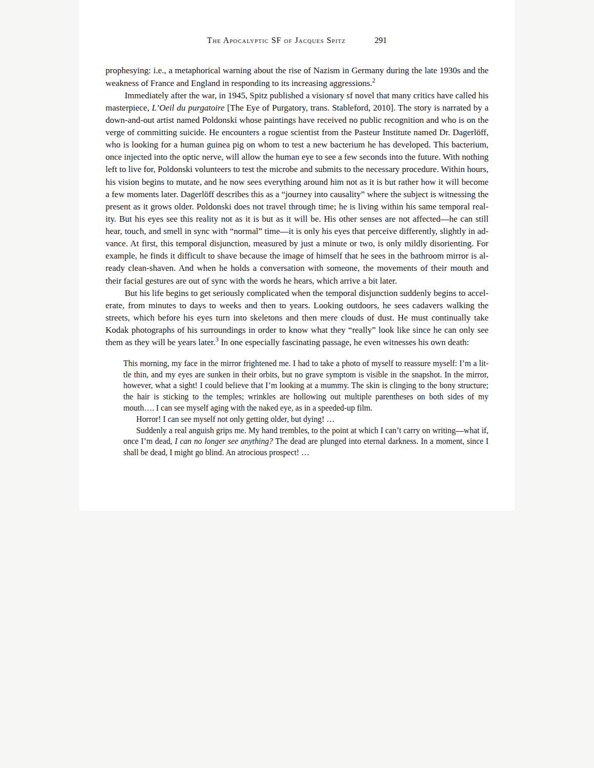The Apocalyptic SF of Jacques Spitz 291
prophesying: i.e., a metaphorical warning about the rise of Nazism in Germany during the late 1930s and the weakness of France and England in responding to its increasing aggressions.2
Immediately after the war, in 1945, Spitz published a visionary sf novel that many critics have called his masterpiece, L’Oeil du purgatoire [The Eye of Purgatory, trans. Stableford, 2010]. The story is narrated by a down-and-out artist named Poldonski whose paintings have received no public recognition and who is on the verge of committing suicide. He encounters a rogue scientist from the Pasteur Institute named Dr. Dagerlöff, who is looking for a human guinea pig on whom to test a new bacterium he has developed. This bacterium, once injected into the optic nerve, will allow the human eye to see a few seconds into the future. With nothing left to live for, Poldonski volunteers to test the microbe and submits to the necessary procedure. Within hours, his vision begins to mutate, and he now sees everything around him not as it is but rather how it will become a few moments later. Dagerlöff describes this as a “journey into causality” where the subject is witnessing the present as it grows older. Poldonski does not travel through time; he is living within his same temporal reality. But his eyes see this reality not as it is but as it will be. His other senses are not affected—he can still hear, touch, and smell in sync with “normal” time—it is only his eyes that perceive differently, slightly in advance. At first, this temporal disjunction, measured by just a minute or two, is only mildly disorienting. For example, he finds it difficult to shave because the image of himself that he sees in the bathroom mirror is already clean-shaven. And when he holds a conversation with someone, the movements of their mouth and their facial gestures are out of sync with the words he hears, which arrive a bit later.
But his life begins to get seriously complicated when the temporal disjunction suddenly begins to accelerate, from minutes to days to weeks and then to years. Looking outdoors, he sees cadavers walking the streets, which before his eyes turn into skeletons and then mere clouds of dust. He must continually take Kodak photographs of his surroundings in order to know what they “really” look like since he can only see them as they will be years later.3 In one especially fascinating passage, he even witnesses his own death:
This morning, my face in the mirror frightened me. I had to take a photo of myself to reassure myself: I’m a little thin, and my eyes are sunken in their orbits, but no grave symptom is visible in the snapshot. In the mirror, however, what a sight! I could believe that I’m looking at a mummy. The skin is clinging to the bony structure; the hair is sticking to the temples; wrinkles are hollowing out multiple parentheses on both sides of my mouth…. I can see myself aging with the naked eye, as in a speeded-up film.
Horror! I can see myself not only getting older, but dying! …
Suddenly a real anguish grips me. My hand trembles, to the point at which I can’t carry on writing—what if, once I’m dead, I can no longer see anything? The dead are plunged into eternal darkness. In a moment, since I shall be dead, I might go blind. An atrocious prospect! …